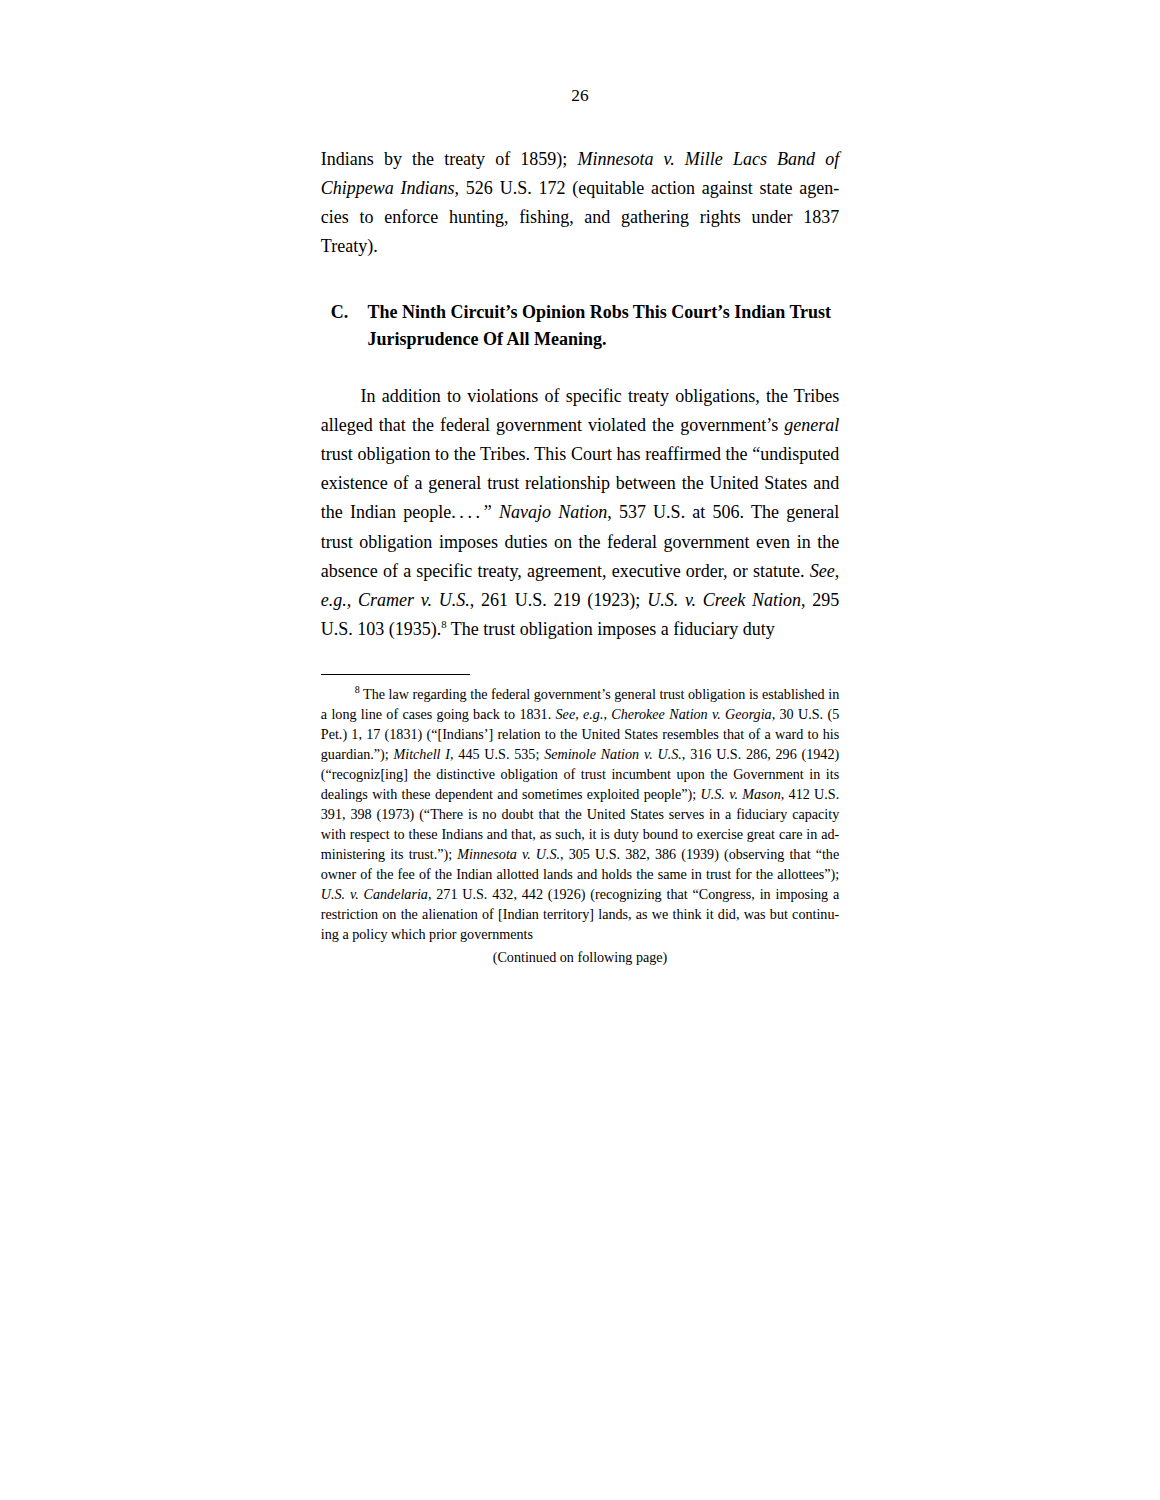26
Indians by the treaty of 1859); Minnesota v. Mille Lacs Band of Chippewa Indians, 526 U.S. 172 (equitable action against state agencies to enforce hunting, fishing, and gathering rights under 1837 Treaty).
C. The Ninth Circuit’s Opinion Robs This Court’s Indian Trust Jurisprudence Of All Meaning.
In addition to violations of specific treaty obligations, the Tribes alleged that the federal government violated the government’s general trust obligation to the Tribes. This Court has reaffirmed the “undisputed existence of a general trust relationship between the United States and the Indian people. . . . ” Navajo Nation, 537 U.S. at 506. The general trust obligation imposes duties on the federal government even in the absence of a specific treaty, agreement, executive order, or statute. See, e.g., Cramer v. U.S., 261 U.S. 219 (1923); U.S. v. Creek Nation, 295 U.S. 103 (1935).8 The trust obligation imposes a fiduciary duty
8 The law regarding the federal government’s general trust obligation is established in a long line of cases going back to 1831. See, e.g., Cherokee Nation v. Georgia, 30 U.S. (5 Pet.) 1, 17 (1831) (“[Indians’] relation to the United States resembles that of a ward to his guardian.”); Mitchell I, 445 U.S. 535; Seminole Nation v. U.S., 316 U.S. 286, 296 (1942) (“recogniz[ing] the distinctive obligation of trust incumbent upon the Government in its dealings with these dependent and sometimes exploited people”); U.S. v. Mason, 412 U.S. 391, 398 (1973) (“There is no doubt that the United States serves in a fiduciary capacity with respect to these Indians and that, as such, it is duty bound to exercise great care in administering its trust.”); Minnesota v. U.S., 305 U.S. 382, 386 (1939) (observing that “the owner of the fee of the Indian allotted lands and holds the same in trust for the allottees”); U.S. v. Candelaria, 271 U.S. 432, 442 (1926) (recognizing that “Congress, in imposing a restriction on the alienation of [Indian territory] lands, as we think it did, was but continuing a policy which prior governments
(Continued on following page)